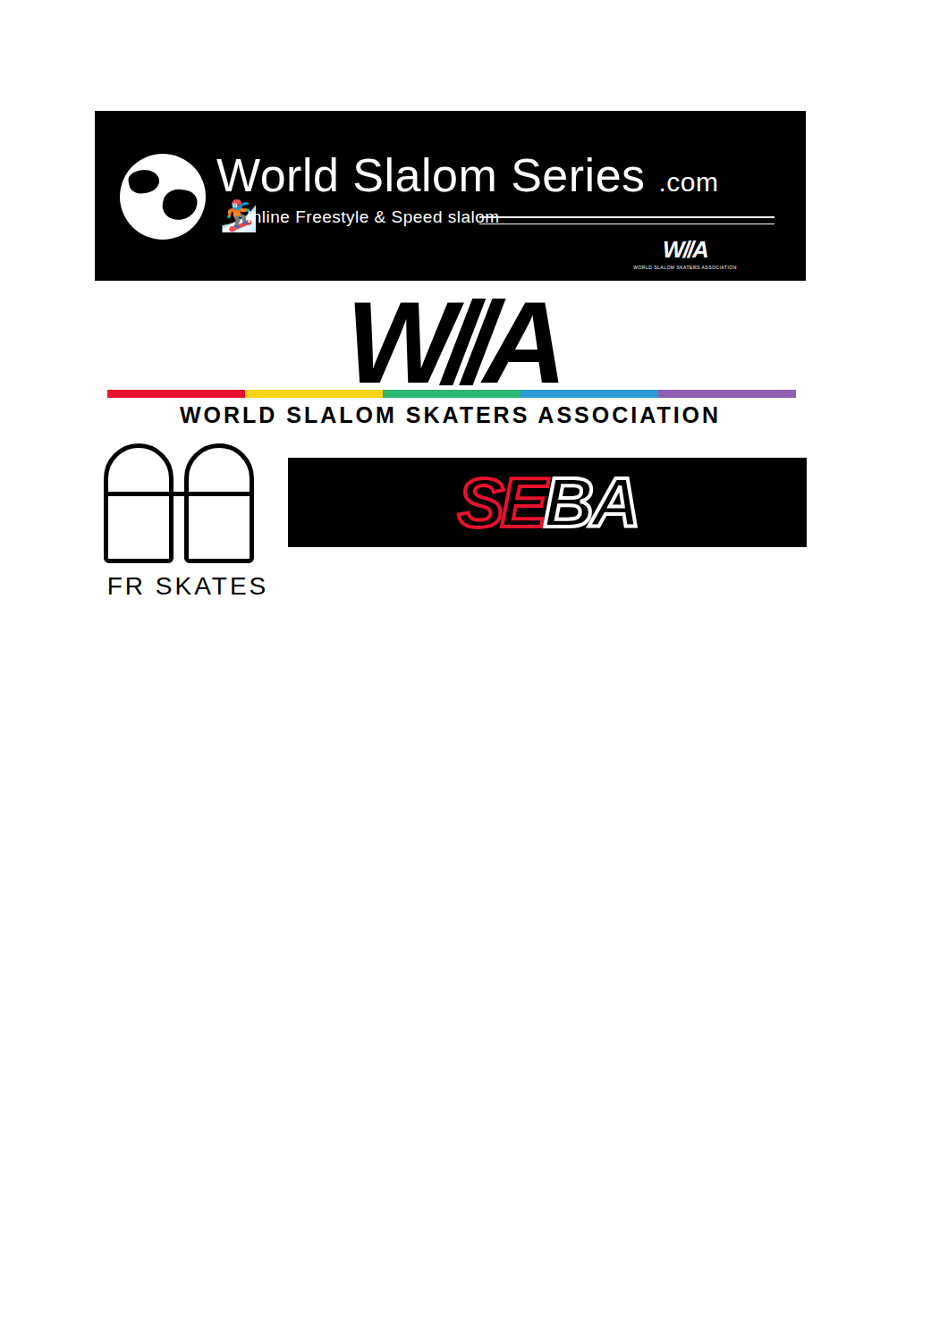World Slalom Series .com
🏂
Inline Freestyle & Speed slalom
W//A
WORLD SLALOM SKATERS ASSOCIATION
W//A
WORLD SLALOM SKATERS ASSOCIATION
FR SKATES
SEBA